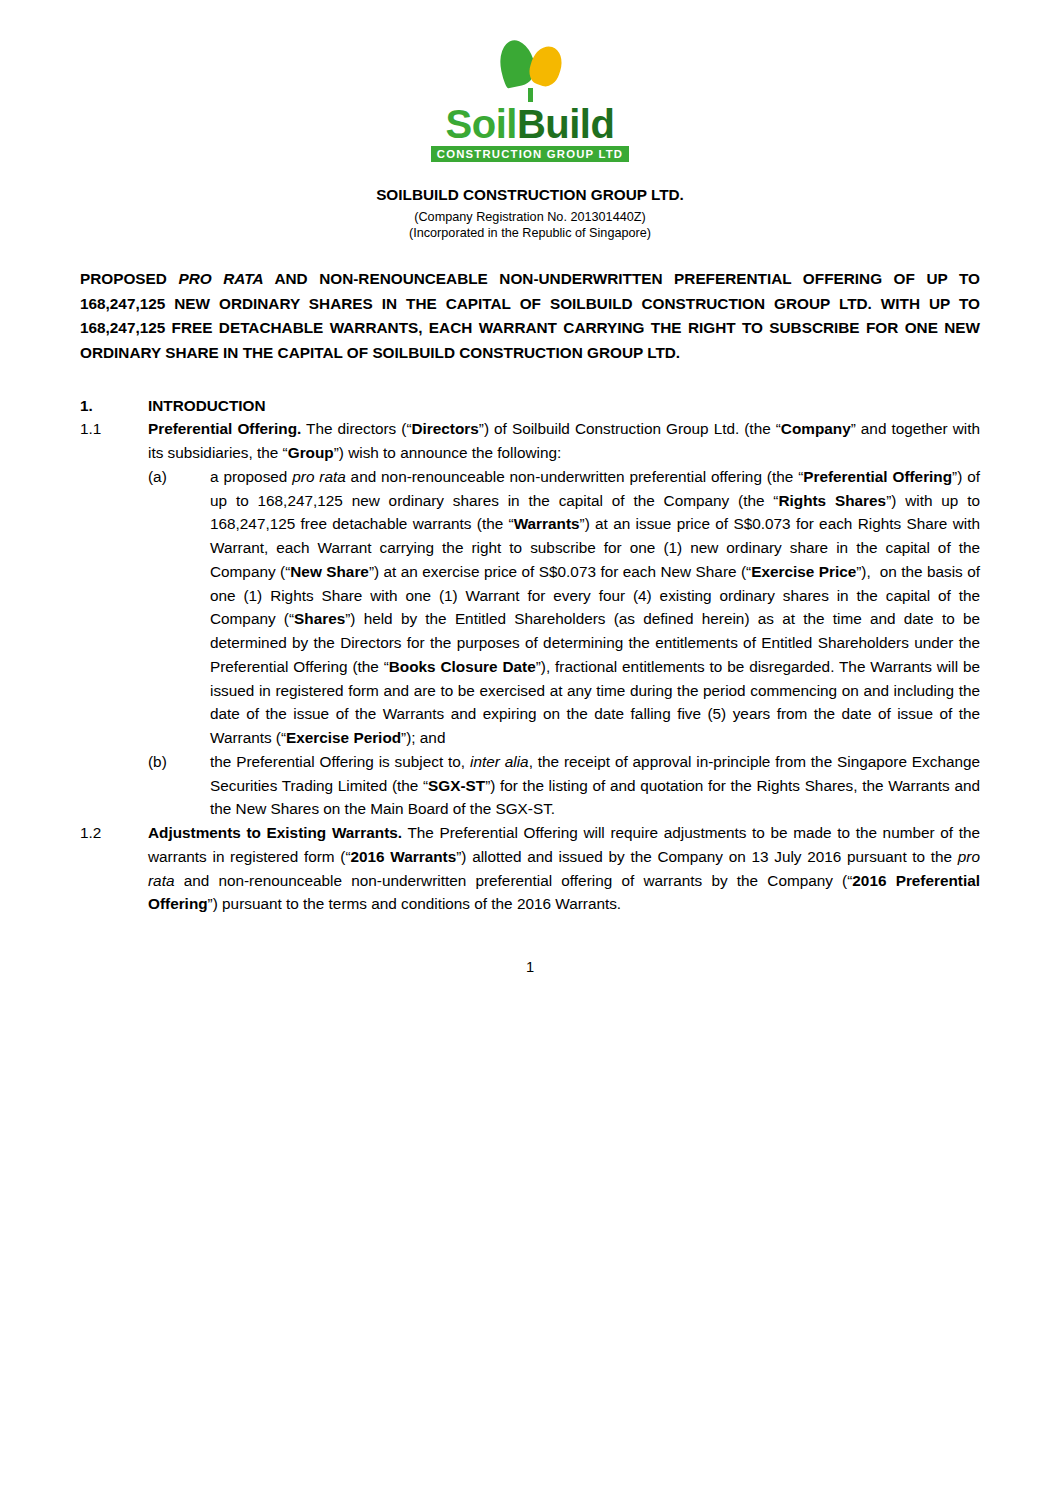Soil Build
CONSTRUCTION GROUP LTD
SOILBUILD CONSTRUCTION GROUP LTD.
(Company Registration No. 201301440Z)
(Incorporated in the Republic of Singapore)
PROPOSED PRO RATA AND NON-RENOUNCEABLE NON-UNDERWRITTEN PREFERENTIAL OFFERING OF UP TO 168,247,125 NEW ORDINARY SHARES IN THE CAPITAL OF SOILBUILD CONSTRUCTION GROUP LTD. WITH UP TO 168,247,125 FREE DETACHABLE WARRANTS, EACH WARRANT CARRYING THE RIGHT TO SUBSCRIBE FOR ONE NEW ORDINARY SHARE IN THE CAPITAL OF SOILBUILD CONSTRUCTION GROUP LTD.
| 1. | INTRODUCTION |
| 1.1 | Preferential Offering. The directors (“ Directors ”) of Soilbuild Construction Group Ltd. (the “ Company ” and together with its subsidiaries, the “ Group ”) wish to announce the following: |
| (a) | a proposed pro rata and non-renounceable non-underwritten preferential offering (the “ Preferential Offering ”) of up to 168,247,125 new ordinary shares in the capital of the Company (the “ Rights Shares ”) with up to 168,247,125 free detachable warrants (the “ Warrants ”) at an issue price of S$0.073 for each Rights Share with Warrant, each Warrant carrying the right to subscribe for one (1) new ordinary share in the capital of the Company (“ New Share ”) at an exercise price of S$0.073 for each New Share (“ Exercise Price ”), on the basis of one (1) Rights Share with one (1) Warrant for every four (4) existing ordinary shares in the capital of the Company (“ Shares ”) held by the Entitled Shareholders (as defined herein) as at the time and date to be determined by the Directors for the purposes of determining the entitlements of Entitled Shareholders under the Preferential Offering (the “ Books Closure Date ”), fractional entitlements to be disregarded. The Warrants will be issued in registered form and are to be exercised at any time during the period commencing on and including the date of the issue of the Warrants and expiring on the date falling five (5) years from the date of issue of the Warrants (“ Exercise Period ”); and |
| (b) | the Preferential Offering is subject to, inter alia , the receipt of approval in-principle from the Singapore Exchange Securities Trading Limited (the “ SGX-ST ”) for the listing of and quotation for the Rights Shares, the Warrants and the New Shares on the Main Board of the SGX-ST. |
| 1.2 | Adjustments to Existing Warrants. The Preferential Offering will require adjustments to be made to the number of the warrants in registered form (“ 2016 Warrants ”) allotted and issued by the Company on 13 July 2016 pursuant to the pro rata and non-renounceable non-underwritten preferential offering of warrants by the Company (“ 2016 Preferential Offering ”) pursuant to the terms and conditions of the 2016 Warrants. |
1